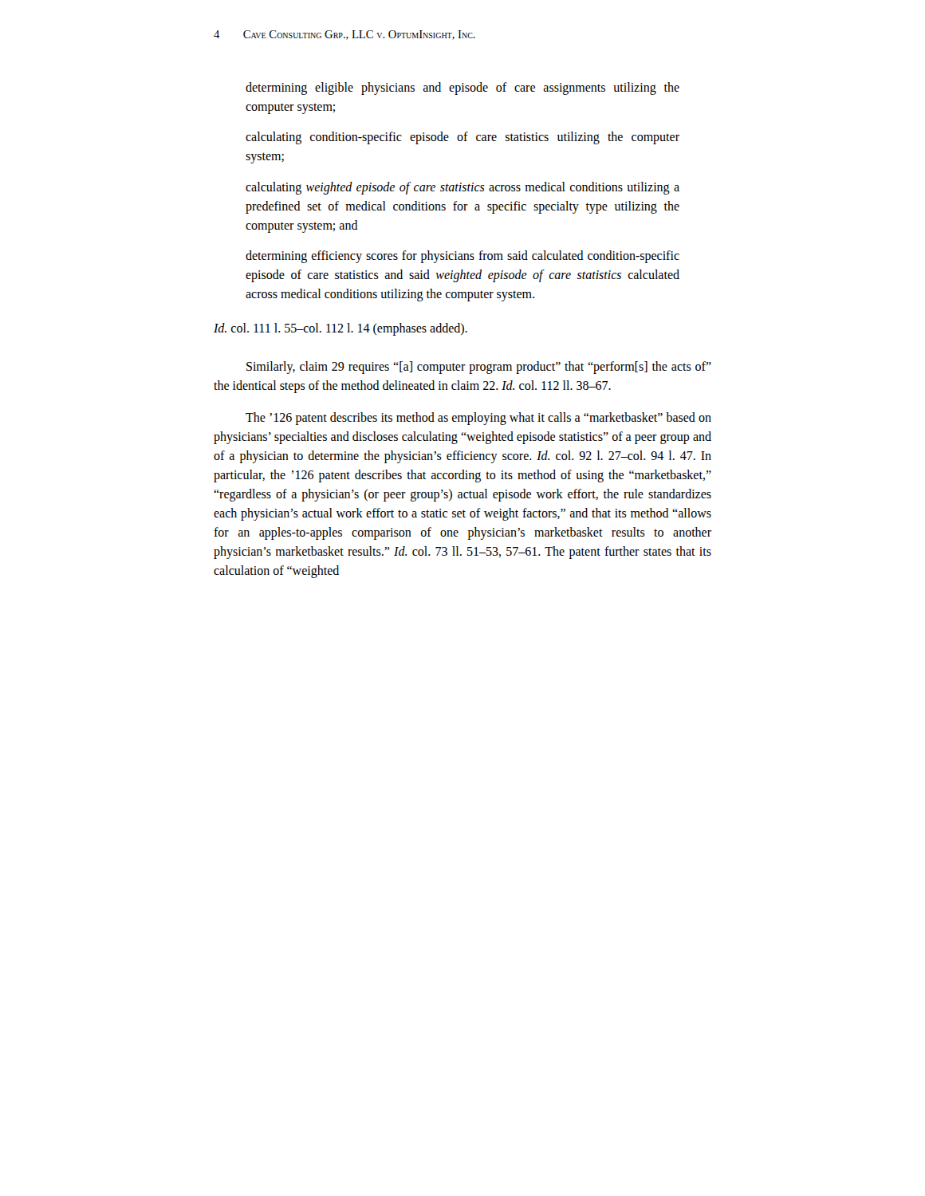4 Cave Consulting Grp., LLC v. OptumInsight, Inc.
determining eligible physicians and episode of care assignments utilizing the computer system;
calculating condition-specific episode of care statistics utilizing the computer system;
calculating weighted episode of care statistics across medical conditions utilizing a predefined set of medical conditions for a specific specialty type utilizing the computer system; and
determining efficiency scores for physicians from said calculated condition-specific episode of care statistics and said weighted episode of care statistics calculated across medical conditions utilizing the computer system.
Id. col. 111 l. 55–col. 112 l. 14 (emphases added).
Similarly, claim 29 requires “[a] computer program product” that “perform[s] the acts of” the identical steps of the method delineated in claim 22. Id. col. 112 ll. 38–67.
The ’126 patent describes its method as employing what it calls a “marketbasket” based on physicians’ specialties and discloses calculating “weighted episode statistics” of a peer group and of a physician to determine the physician’s efficiency score. Id. col. 92 l. 27–col. 94 l. 47. In particular, the ’126 patent describes that according to its method of using the “marketbasket,” “regardless of a physician’s (or peer group’s) actual episode work effort, the rule standardizes each physician’s actual work effort to a static set of weight factors,” and that its method “allows for an apples-to-apples comparison of one physician’s marketbasket results to another physician’s marketbasket results.” Id. col. 73 ll. 51–53, 57–61. The patent further states that its calculation of “weighted